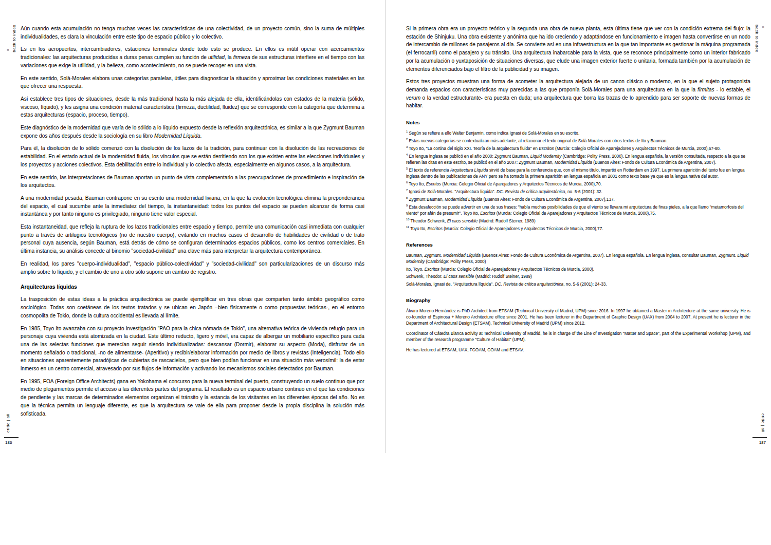○back to index
critic | all
186
Aún cuando esta acumulación no tenga muchas veces las características de una colectividad, de un proyecto común, sino la suma de múltiples individualidades, es clara la vinculación entre este tipo de espacio público y lo colectivo.
Es en los aeropuertos, intercambiadores, estaciones terminales donde todo esto se produce. En ellos es inútil operar con acercamientos tradicionales: las arquitecturas producidas a duras penas cumplen su función de utilidad, la firmeza de sus estructuras interfiere en el tiempo con las variaciones que exige la utilidad, y la belleza, como acontecimiento, no se puede recoger en una vista.
En este sentido, Solà-Morales elabora unas categorías paralelas, útiles para diagnosticar la situación y aproximar las condiciones materiales en las que ofrecer una respuesta.
Así establece tres tipos de situaciones, desde la más tradicional hasta la más alejada de ella, identificándolas con estados de la materia (sólido, viscoso, líquido), y les asigna una condición material característica (firmeza, ductilidad, fluidez) que se corresponde con la categoría que determina a estas arquitecturas (espacio, proceso, tiempo).
Este diagnóstico de la modernidad que varía de lo sólido a lo líquido expuesto desde la reflexión arquitectónica, es similar a la que Zygmunt Bauman expone dos años después desde la sociología en su libro Modernidad Líquida.
Para él, la disolución de lo sólido comenzó con la disolución de los lazos de la tradición, para continuar con la disolución de las recreaciones de estabilidad. En el estado actual de la modernidad fluida, los vínculos que se están derritiendo son los que existen entre las elecciones individuales y los proyectos y acciones colectivos. Esta debilitación entre lo individual y lo colectivo afecta, especialmente en algunos casos, a la arquitectura.
En este sentido, las interpretaciones de Bauman aportan un punto de vista complementario a las preocupaciones de procedimiento e inspiración de los arquitectos.
A una modernidad pesada, Bauman contrapone en su escrito una modernidad liviana, en la que la evolución tecnológica elimina la preponderancia del espacio, el cual sucumbe ante la inmediatez del tiempo, la instantaneidad: todos los puntos del espacio se pueden alcanzar de forma casi instantánea y por tanto ninguno es privilegiado, ninguno tiene valor especial.
Esta instantaneidad, que refleja la ruptura de los lazos tradicionales entre espacio y tiempo, permite una comunicación casi inmediata con cualquier punto a través de artilugios tecnológicos (no de nuestro cuerpo), evitando en muchos casos el desarrollo de habilidades de civilidad o de trato personal cuya ausencia, según Bauman, está detrás de cómo se configuran determinados espacios públicos, como los centros comerciales. En última instancia, su análisis concede al binomio "sociedad-civilidad" una clave más para interpretar la arquitectura contemporánea.
En realidad, los pares "cuerpo-individualidad", "espacio público-colectividad" y "sociedad-civilidad" son particularizaciones de un discurso más amplio sobre lo líquido, y el cambio de uno a otro sólo supone un cambio de registro.
Arquitecturas líquidas
La trasposición de estas ideas a la práctica arquitectónica se puede ejemplificar en tres obras que comparten tanto ámbito geográfico como sociológico. Todas son coetáneas de los textos tratados y se ubican en Japón –bien físicamente o como propuestas teóricas-, en el entorno cosmopolita de Tokio, donde la cultura occidental es llevada al límite.
En 1985, Toyo Ito avanzaba con su proyecto-investigación "PAO para la chica nómada de Tokio", una alternativa teórica de vivienda-refugio para un personaje cuya vivienda está atomizada en la ciudad. Este último reducto, ligero y móvil, era capaz de albergar un mobiliario específico para cada una de las selectas funciones que merecían seguir siendo individualizadas: descansar (Dormir), elaborar su aspecto (Moda), disfrutar de un momento señalado o tradicional, -no de alimentarse- (Aperitivo) y recibir/elaborar información por medio de libros y revistas (Inteligencia). Todo ello en situaciones aparentemente paradójicas de cubiertas de rascacielos, pero que bien podían funcionar en una situación más verosímil: la de estar inmerso en un centro comercial, atravesado por sus flujos de información y activando los mecanismos sociales detectados por Bauman.
En 1995, FOA (Foreign Office Architects) gana en Yokohama el concurso para la nueva terminal del puerto, construyendo un suelo continuo que por medio de plegamientos permite el acceso a las diferentes partes del programa. El resultado es un espacio urbano continuo en el que las condiciones de pendiente y las marcas de determinados elementos organizan el tránsito y la estancia de los visitantes en las diferentes épocas del año. No es que la técnica permita un lenguaje diferente, es que la arquitectura se vale de ella para proponer desde la propia disciplina la solución más sofisticada.
○back to index
critic | all
187
Si la primera obra era un proyecto teórico y la segunda una obra de nueva planta, esta última tiene que ver con la condición extrema del flujo: la estación de Shinjuku. Una obra existente y anónima que ha ido creciendo y adaptándose en funcionamiento e imagen hasta convertirse en un nodo de intercambio de millones de pasajeros al día. Se convierte así en una infraestructura en la que tan importante es gestionar la máquina programada (el ferrocarril) como el pasajero y su tránsito. Una arquitectura inabarcable para la vista, que se reconoce principalmente como un interior fabricado por la acumulación o yuxtaposición de situaciones diversas, que elude una imagen exterior fuerte o unitaria, formada también por la acumulación de elementos diferenciados bajo el filtro de la publicidad y su imagen.
Estos tres proyectos muestran una forma de acometer la arquitectura alejada de un canon clásico o moderno, en la que el sujeto protagonista demanda espacios con características muy parecidas a las que proponía Solà-Morales para una arquitectura en la que la firmitas - lo estable, el verum o la verdad estructurante- era puesta en duda; una arquitectura que borra las trazas de lo aprendido para ser soporte de nuevas formas de habitar.
Notes
1 Según se refiere a ello Walter Benjamin, como indica Ignasi de Solà-Morales en su escrito.
2 Estas nuevas categorías se contextualizan más adelante, al relacionar el texto original de Solà-Morales con otros textos de Ito y Bauman.
3 Toyo Ito, "La cortina del siglo XXI. Teoría de la arquitectura fluida" en Escritos (Murcia: Colegio Oficial de Aparejadores y Arquitectos Técnicos de Murcia, 2000),67-80.
4 En lengua inglesa se publicó en el año 2000: Zygmunt Bauman, Liquid Modernity (Cambridge: Polity Press, 2000). En lengua española, la versión consultada, respecto a la que se refieren las citas en este escrito, se publicó en el año 2007: Zygmunt Bauman, Modernidad Líquida (Buenos Aires: Fondo de Cultura Económica de Argentina, 2007).
5 El texto de referencia Arquitectura Líquida sirvió de base para la conferencia que, con el mismo título, impartió en Rotterdam en 1997. La primera aparición del texto fue en lengua inglesa dentro de las publicaciones de ANY pero se ha tomado la primera aparición en lengua española en 2001 como texto base ya que es la lengua nativa del autor.
6 Toyo Ito, Escritos (Murcia: Colegio Oficial de Aparejadores y Arquitectos Técnicos de Murcia, 2000),70.
7 Ignasi de Solà-Morales. "Arquitectura líquida". DC. Revista de crítica arquitectónica, no. 5-6 (2001): 32.
8 Zygmunt Bauman, Modernidad Líquida (Buenos Aires: Fondo de Cultura Económica de Argentina, 2007),137.
9 Esta desafección se puede advertir en una de sus frases: "había muchas posibilidades de que el viento se llevara mi arquitectura de finas pieles, a la que llamo "metamorfosis del viento" por afán de presumir". Toyo Ito, Escritos (Murcia: Colegio Oficial de Aparejadores y Arquitectos Técnicos de Murcia, 2000),75.
10 Theodor Schwenk, El caos sensible (Madrid: Rudolf Steiner, 1989)
11 Toyo Ito, Escritos (Murcia: Colegio Oficial de Aparejadores y Arquitectos Técnicos de Murcia, 2000),77.
References
Bauman, Zygmunt. Modernidad Líquida (Buenos Aires: Fondo de Cultura Económica de Argentina, 2007). En lengua española. En lengua inglesa, consultar Bauman, Zygmunt. Liquid Modernity (Cambridge: Polity Press, 2000)
Ito, Toyo. Escritos (Murcia: Colegio Oficial de Aparejadores y Arquitectos Técnicos de Murcia, 2000).
Schwenk, Theodor. El caos sensible (Madrid: Rudolf Steiner, 1989)
Solà-Morales, Ignasi de. "Arquitectura líquida". DC. Revista de crítica arquitectónica, no. 5-6 (2001): 24-33.
Biography
Álvaro Moreno Hernández is PhD Architect from ETSAM (Technical University of Madrid, UPM) since 2016. In 1997 he obtained a Master in Architecture at the same university. He is co-founder of Espinosa + Moreno Architecture office since 2001. He has been lecturer in the Department of Graphic Design (UAX) from 2004 to 2007. At present he is lecturer in the Department of Architectural Design (ETSAM), Technical University of Madrid (UPM) since 2012.
Coordinator of Cátedra Blanca activity at Technical University of Madrid, he is in charge of the Line of Investigation "Matter and Space", part of the Experimental Workshop (UPM), and member of the research programme "Culture of Habitat" (UPM).
He has lectured at ETSAM, UAX, FCOAM, COAM and ETSAV.